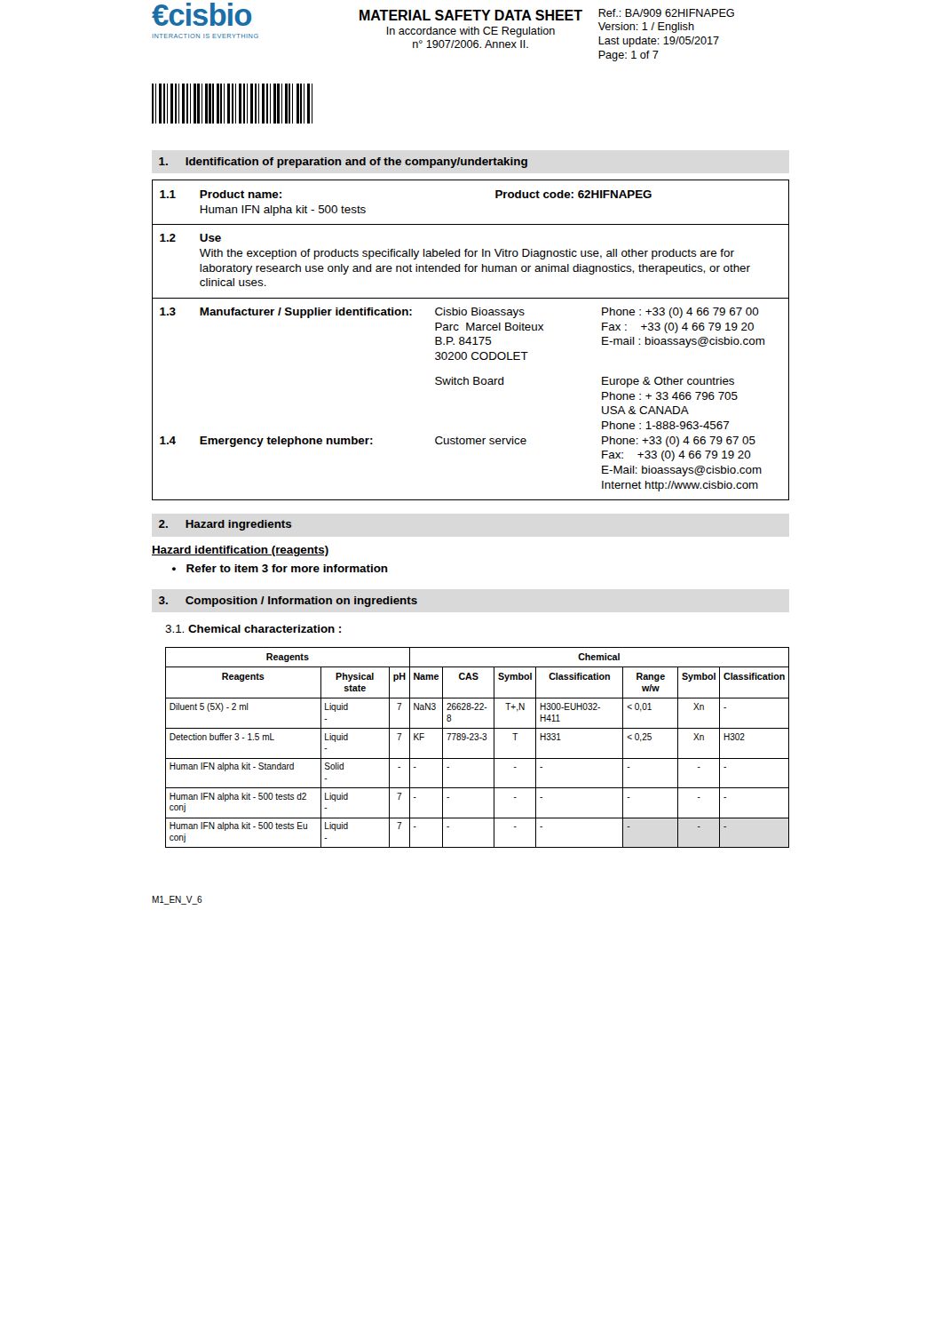€cisbio
INTERACTION IS EVERYTHING
MATERIAL SAFETY DATA SHEET
In accordance with CE Regulation
n° 1907/2006. Annex II.
Ref.: BA/909 62HIFNAPEG
Version: 1 / English
Last update: 19/05/2017
Page: 1 of 7
1. Identification of preparation and of the company/undertaking
1.1
Product name:
Product code: 62HIFNAPEG
Human IFN alpha kit - 500 tests
1.2
Use
With the exception of products specifically labeled for In Vitro Diagnostic use, all other products are for laboratory research use only and are not intended for human or animal diagnostics, therapeutics, or other clinical uses.
1.3
Manufacturer / Supplier identification:
Cisbio Bioassays
Parc Marcel Boiteux
B.P. 84175
30200 CODOLET
Phone : +33 (0) 4 66 79 67 00
Fax : +33 (0) 4 66 79 19 20
E-mail : bioassays@cisbio.com
Switch Board
Europe & Other countries
Phone : + 33 466 796 705
USA & CANADA
Phone : 1-888-963-4567
1.4
Emergency telephone number:
Customer service
Phone: +33 (0) 4 66 79 67 05
Fax: +33 (0) 4 66 79 19 20
E-Mail: bioassays@cisbio.com
Internet http://www.cisbio.com
2. Hazard ingredients
Hazard identification (reagents)
Refer to item 3 for more information
3. Composition / Information on ingredients
3.1. Chemical characterization :
| Reagents | Chemical |
| --- | --- |
| Reagents | Physical state | pH | Name | CAS | Symbol | Classification | Range w/w | Symbol | Classification |
| Diluent 5 (5X) - 2 ml | Liquid - | 7 | NaN3 | 26628-22-8 | T+,N | H300-EUH032-H411 | < 0,01 | Xn | - |
| Detection buffer 3 - 1.5 mL | Liquid - | 7 | KF | 7789-23-3 | T | H331 | < 0,25 | Xn | H302 |
| Human IFN alpha kit - Standard | Solid - | - | - | - | - | - | - | - | - |
| Human IFN alpha kit - 500 tests d2 conj | Liquid - | 7 | - | - | - | - | - | - | - |
| Human IFN alpha kit - 500 tests Eu conj | Liquid - | 7 | - | - | - | - | - | - | - |
M1_EN_V_6